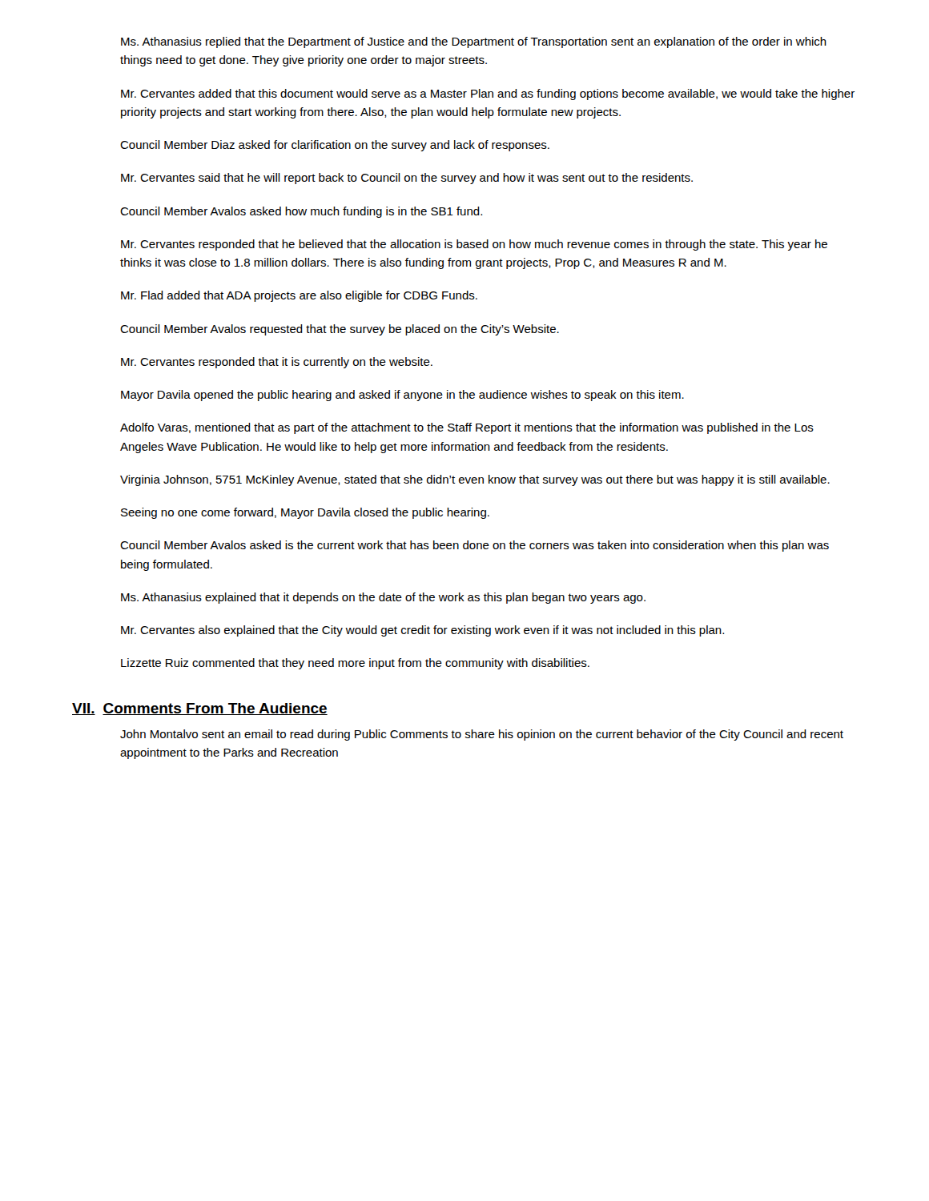Ms. Athanasius replied that the Department of Justice and the Department of Transportation sent an explanation of the order in which things need to get done. They give priority one order to major streets.
Mr. Cervantes added that this document would serve as a Master Plan and as funding options become available, we would take the higher priority projects and start working from there. Also, the plan would help formulate new projects.
Council Member Diaz asked for clarification on the survey and lack of responses.
Mr. Cervantes said that he will report back to Council on the survey and how it was sent out to the residents.
Council Member Avalos asked how much funding is in the SB1 fund.
Mr. Cervantes responded that he believed that the allocation is based on how much revenue comes in through the state. This year he thinks it was close to 1.8 million dollars. There is also funding from grant projects, Prop C, and Measures R and M.
Mr. Flad added that ADA projects are also eligible for CDBG Funds.
Council Member Avalos requested that the survey be placed on the City’s Website.
Mr. Cervantes responded that it is currently on the website.
Mayor Davila opened the public hearing and asked if anyone in the audience wishes to speak on this item.
Adolfo Varas, mentioned that as part of the attachment to the Staff Report it mentions that the information was published in the Los Angeles Wave Publication. He would like to help get more information and feedback from the residents.
Virginia Johnson, 5751 McKinley Avenue, stated that she didn’t even know that survey was out there but was happy it is still available.
Seeing no one come forward, Mayor Davila closed the public hearing.
Council Member Avalos asked is the current work that has been done on the corners was taken into consideration when this plan was being formulated.
Ms. Athanasius explained that it depends on the date of the work as this plan began two years ago.
Mr. Cervantes also explained that the City would get credit for existing work even if it was not included in this plan.
Lizzette Ruiz commented that they need more input from the community with disabilities.
VII. Comments From The Audience
John Montalvo sent an email to read during Public Comments to share his opinion on the current behavior of the City Council and recent appointment to the Parks and Recreation